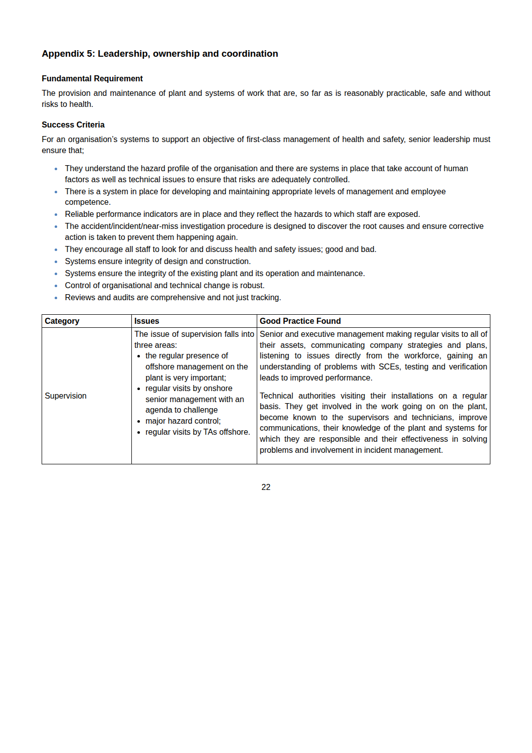Appendix 5: Leadership, ownership and coordination
Fundamental Requirement
The provision and maintenance of plant and systems of work that are, so far as is reasonably practicable, safe and without risks to health.
Success Criteria
For an organisation’s systems to support an objective of first-class management of health and safety, senior leadership must ensure that;
They understand the hazard profile of the organisation and there are systems in place that take account of human factors as well as technical issues to ensure that risks are adequately controlled.
There is a system in place for developing and maintaining appropriate levels of management and employee competence.
Reliable performance indicators are in place and they reflect the hazards to which staff are exposed.
The accident/incident/near-miss investigation procedure is designed to discover the root causes and ensure corrective action is taken to prevent them happening again.
They encourage all staff to look for and discuss health and safety issues; good and bad.
Systems ensure integrity of design and construction.
Systems ensure the integrity of the existing plant and its operation and maintenance.
Control of organisational and technical change is robust.
Reviews and audits are comprehensive and not just tracking.
| Category | Issues | Good Practice Found |
| --- | --- | --- |
| Supervision | The issue of supervision falls into three areas: the regular presence of offshore management on the plant is very important; regular visits by onshore senior management with an agenda to challenge major hazard control; regular visits by TAs offshore. | Senior and executive management making regular visits to all of their assets, communicating company strategies and plans, listening to issues directly from the workforce, gaining an understanding of problems with SCEs, testing and verification leads to improved performance. Technical authorities visiting their installations on a regular basis. They get involved in the work going on on the plant, become known to the supervisors and technicians, improve communications, their knowledge of the plant and systems for which they are responsible and their effectiveness in solving problems and involvement in incident management. |
22